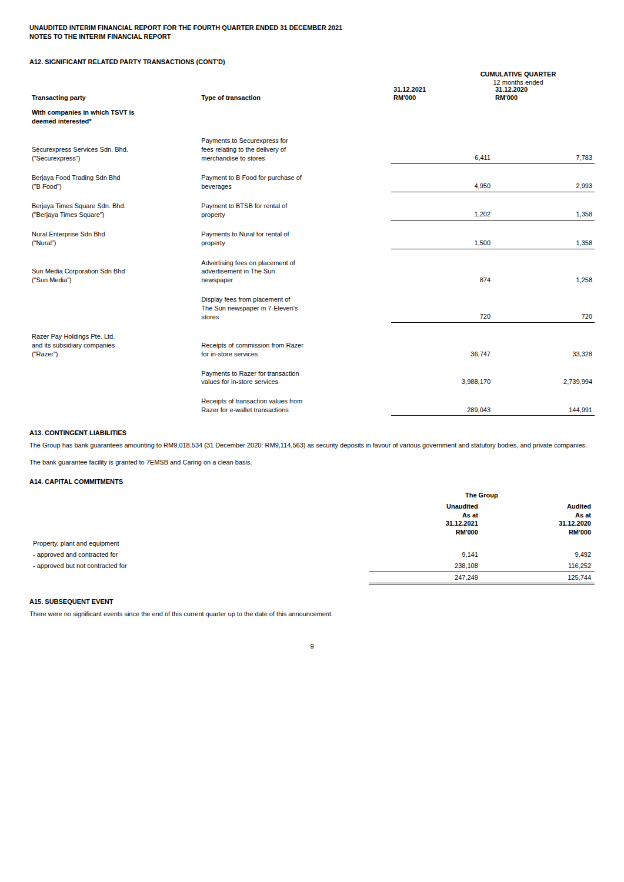UNAUDITED INTERIM FINANCIAL REPORT FOR THE FOURTH QUARTER ENDED 31 DECEMBER 2021
NOTES TO THE INTERIM FINANCIAL REPORT
A12. SIGNIFICANT RELATED PARTY TRANSACTIONS (CONT'D)
CUMULATIVE QUARTER
12 months ended
| Transacting party | Type of transaction | 31.12.2021 RM'000 | 31.12.2020 RM'000 |
| --- | --- | --- | --- |
| With companies in which TSVT is deemed interested* |
| Securexpress Services Sdn. Bhd. ("Securexpress") | Payments to Securexpress for fees relating to the delivery of merchandise to stores | 6,411 | 7,783 |
| Berjaya Food Trading Sdn Bhd ("B Food") | Payment to B Food for purchase of beverages | 4,950 | 2,993 |
| Berjaya Times Square Sdn. Bhd. ("Berjaya Times Square") | Payment to BTSB for rental of property | 1,202 | 1,358 |
| Nural Enterprise Sdn Bhd ("Nural") | Payments to Nural for rental of property | 1,500 | 1,358 |
| Sun Media Corporation Sdn Bhd ("Sun Media") | Advertising fees on placement of advertisement in The Sun newspaper | 874 | 1,258 |
| | Display fees from placement of The Sun newspaper in 7-Eleven's stores | 720 | 720 |
| Razer Pay Holdings Pte. Ltd. and its subsidiary companies ("Razer") | Receipts of commission from Razer for in-store services | 36,747 | 33,328 |
| | Payments to Razer for transaction values for in-store services | 3,988,170 | 2,739,994 |
| | Receipts of transaction values from Razer for e-wallet transactions | 289,043 | 144,991 |
A13. CONTINGENT LIABILITIES
The Group has bank guarantees amounting to RM9,018,534 (31 December 2020: RM9,114,563) as security deposits in favour of various government and statutory bodies, and private companies.
The bank guarantee facility is granted to 7EMSB and Caring on a clean basis.
A14. CAPITAL COMMITMENTS
| | The Group |
| | Unaudited As at 31.12.2021 RM'000 | Audited As at 31.12.2020 RM'000 |
| Property, plant and equipment | | |
| - approved and contracted for | 9,141 | 9,492 |
| - approved but not contracted for | 238,108 | 116,252 |
| | 247,249 | 125,744 |
A15. SUBSEQUENT EVENT
There were no significant events since the end of this current quarter up to the date of this announcement.
9